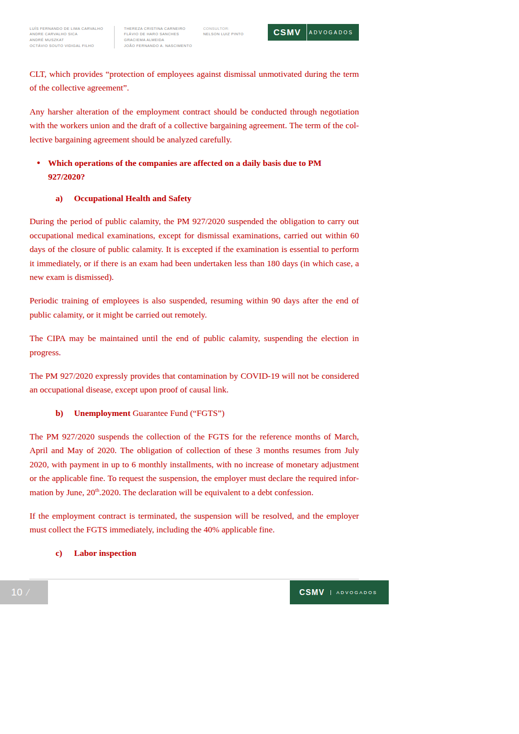LUÍS FERNANDO DE LIMA CARVALHO
ANDRE CARVALHO SICA
ANDRÉ MUSZKAT
OCTÁVIO SOUTO VIDIGAL FILHO
THEREZA CRISTINA CARNEIRO
FLÁVIO DE HARO SANCHES
GRACIEMA ALMEIDA
JOÃO FERNANDO A. NASCIMENTO
CONSULTOR:
NELSON LUIZ PINTO
CSMV
ADVOGADOS
CLT, which provides “protection of employees against dismissal unmotivated during the term of the collective agreement”.
Any harsher alteration of the employment contract should be conducted through negotiation with the workers union and the draft of a collective bargaining agreement. The term of the collective bargaining agreement should be analyzed carefully.
Which operations of the companies are affected on a daily basis due to PM 927/2020?
a) Occupational Health and Safety
During the period of public calamity, the PM 927/2020 suspended the obligation to carry out occupational medical examinations, except for dismissal examinations, carried out within 60 days of the closure of public calamity. It is excepted if the examination is essential to perform it immediately, or if there is an exam had been undertaken less than 180 days (in which case, a new exam is dismissed).
Periodic training of employees is also suspended, resuming within 90 days after the end of public calamity, or it might be carried out remotely.
The CIPA may be maintained until the end of public calamity, suspending the election in progress.
The PM 927/2020 expressly provides that contamination by COVID-19 will not be considered an occupational disease, except upon proof of causal link.
b) Unemployment Guarantee Fund (“FGTS”)
The PM 927/2020 suspends the collection of the FGTS for the reference months of March, April and May of 2020. The obligation of collection of these 3 months resumes from July 2020, with payment in up to 6 monthly installments, with no increase of monetary adjustment or the applicable fine. To request the suspension, the employer must declare the required information by June, 20th.2020. The declaration will be equivalent to a debt confession.
If the employment contract is terminated, the suspension will be resolved, and the employer must collect the FGTS immediately, including the 40% applicable fine.
c) Labor inspection
This newsletter was created by the Labor Team of CSMV Advogados and is for informational purposes only. It should not be considered legal advice for specific situations. For more information, please get in contact with the partner responsible, Thereza Cristina Carneiro (tcarneiro@csmv.com.br). The partial or total reproduction of this newsletter requires the explicit authorization of its authors, in accordance with applicable laws
10/
CSMV ADVOGADOS